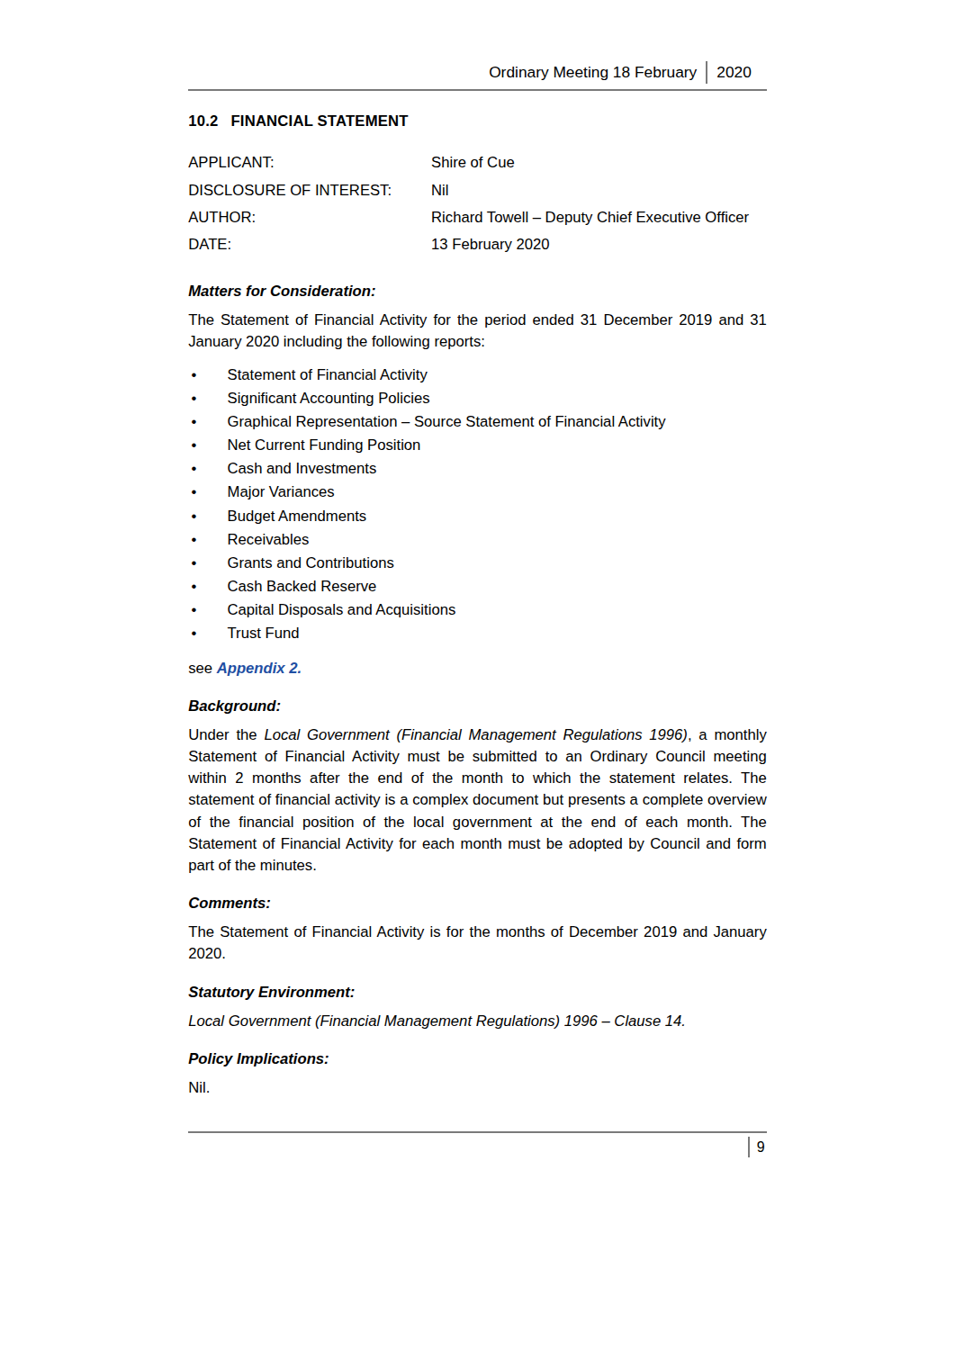Ordinary Meeting 18 February 2020
10.2 FINANCIAL STATEMENT
| APPLICANT: | Shire of Cue |
| DISCLOSURE OF INTEREST: | Nil |
| AUTHOR: | Richard Towell – Deputy Chief Executive Officer |
| DATE: | 13 February 2020 |
Matters for Consideration:
The Statement of Financial Activity for the period ended 31 December 2019 and 31 January 2020 including the following reports:
Statement of Financial Activity
Significant Accounting Policies
Graphical Representation – Source Statement of Financial Activity
Net Current Funding Position
Cash and Investments
Major Variances
Budget Amendments
Receivables
Grants and Contributions
Cash Backed Reserve
Capital Disposals and Acquisitions
Trust Fund
see Appendix 2.
Background:
Under the Local Government (Financial Management Regulations 1996), a monthly Statement of Financial Activity must be submitted to an Ordinary Council meeting within 2 months after the end of the month to which the statement relates. The statement of financial activity is a complex document but presents a complete overview of the financial position of the local government at the end of each month. The Statement of Financial Activity for each month must be adopted by Council and form part of the minutes.
Comments:
The Statement of Financial Activity is for the months of December 2019 and January 2020.
Statutory Environment:
Local Government (Financial Management Regulations) 1996 – Clause 14.
Policy Implications:
Nil.
9